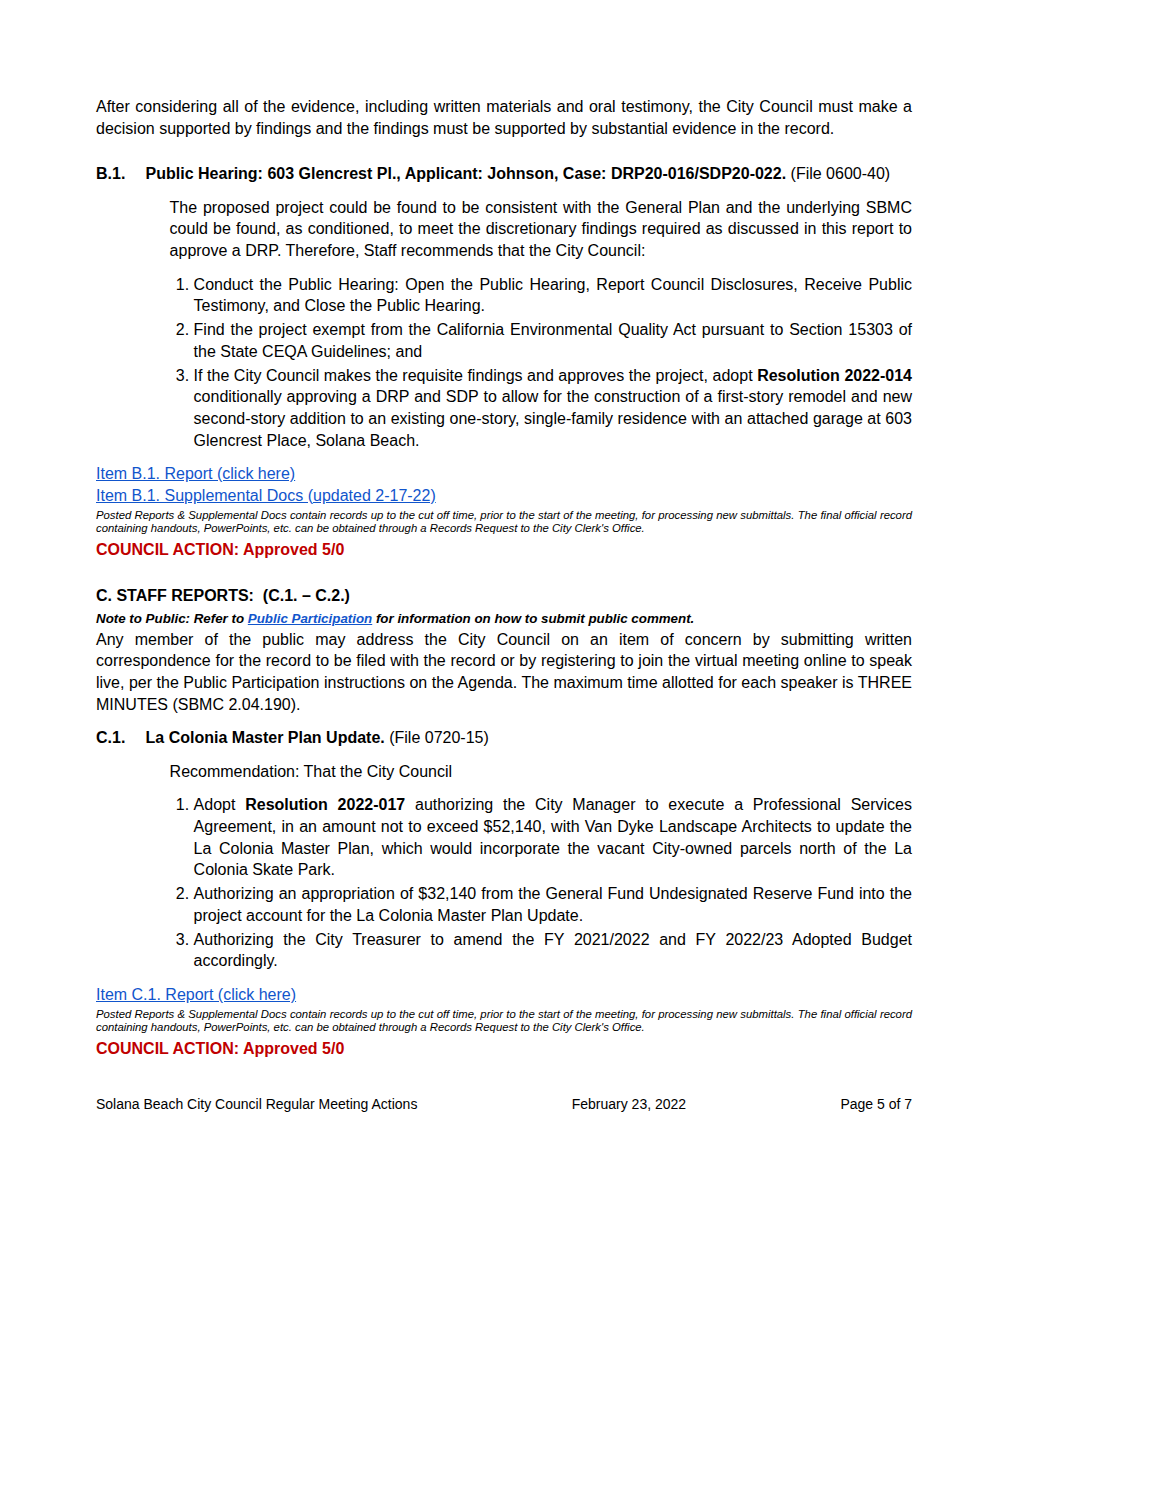After considering all of the evidence, including written materials and oral testimony, the City Council must make a decision supported by findings and the findings must be supported by substantial evidence in the record.
B.1. Public Hearing: 603 Glencrest Pl., Applicant: Johnson, Case: DRP20-016/SDP20-022. (File 0600-40)
The proposed project could be found to be consistent with the General Plan and the underlying SBMC could be found, as conditioned, to meet the discretionary findings required as discussed in this report to approve a DRP. Therefore, Staff recommends that the City Council:
Conduct the Public Hearing: Open the Public Hearing, Report Council Disclosures, Receive Public Testimony, and Close the Public Hearing.
Find the project exempt from the California Environmental Quality Act pursuant to Section 15303 of the State CEQA Guidelines; and
If the City Council makes the requisite findings and approves the project, adopt Resolution 2022-014 conditionally approving a DRP and SDP to allow for the construction of a first-story remodel and new second-story addition to an existing one-story, single-family residence with an attached garage at 603 Glencrest Place, Solana Beach.
Item B.1. Report (click here) Item B.1. Supplemental Docs (updated 2-17-22)
Posted Reports & Supplemental Docs contain records up to the cut off time, prior to the start of the meeting, for processing new submittals. The final official record containing handouts, PowerPoints, etc. can be obtained through a Records Request to the City Clerk's Office.
COUNCIL ACTION: Approved 5/0
C. STAFF REPORTS: (C.1. – C.2.)
Note to Public: Refer to Public Participation for information on how to submit public comment.
Any member of the public may address the City Council on an item of concern by submitting written correspondence for the record to be filed with the record or by registering to join the virtual meeting online to speak live, per the Public Participation instructions on the Agenda. The maximum time allotted for each speaker is THREE MINUTES (SBMC 2.04.190).
C.1. La Colonia Master Plan Update. (File 0720-15)
Recommendation: That the City Council
Adopt Resolution 2022-017 authorizing the City Manager to execute a Professional Services Agreement, in an amount not to exceed $52,140, with Van Dyke Landscape Architects to update the La Colonia Master Plan, which would incorporate the vacant City-owned parcels north of the La Colonia Skate Park.
Authorizing an appropriation of $32,140 from the General Fund Undesignated Reserve Fund into the project account for the La Colonia Master Plan Update.
Authorizing the City Treasurer to amend the FY 2021/2022 and FY 2022/23 Adopted Budget accordingly.
Item C.1. Report (click here)
Posted Reports & Supplemental Docs contain records up to the cut off time, prior to the start of the meeting, for processing new submittals. The final official record containing handouts, PowerPoints, etc. can be obtained through a Records Request to the City Clerk's Office.
COUNCIL ACTION: Approved 5/0
Solana Beach City Council Regular Meeting Actions February 23, 2022 Page 5 of 7